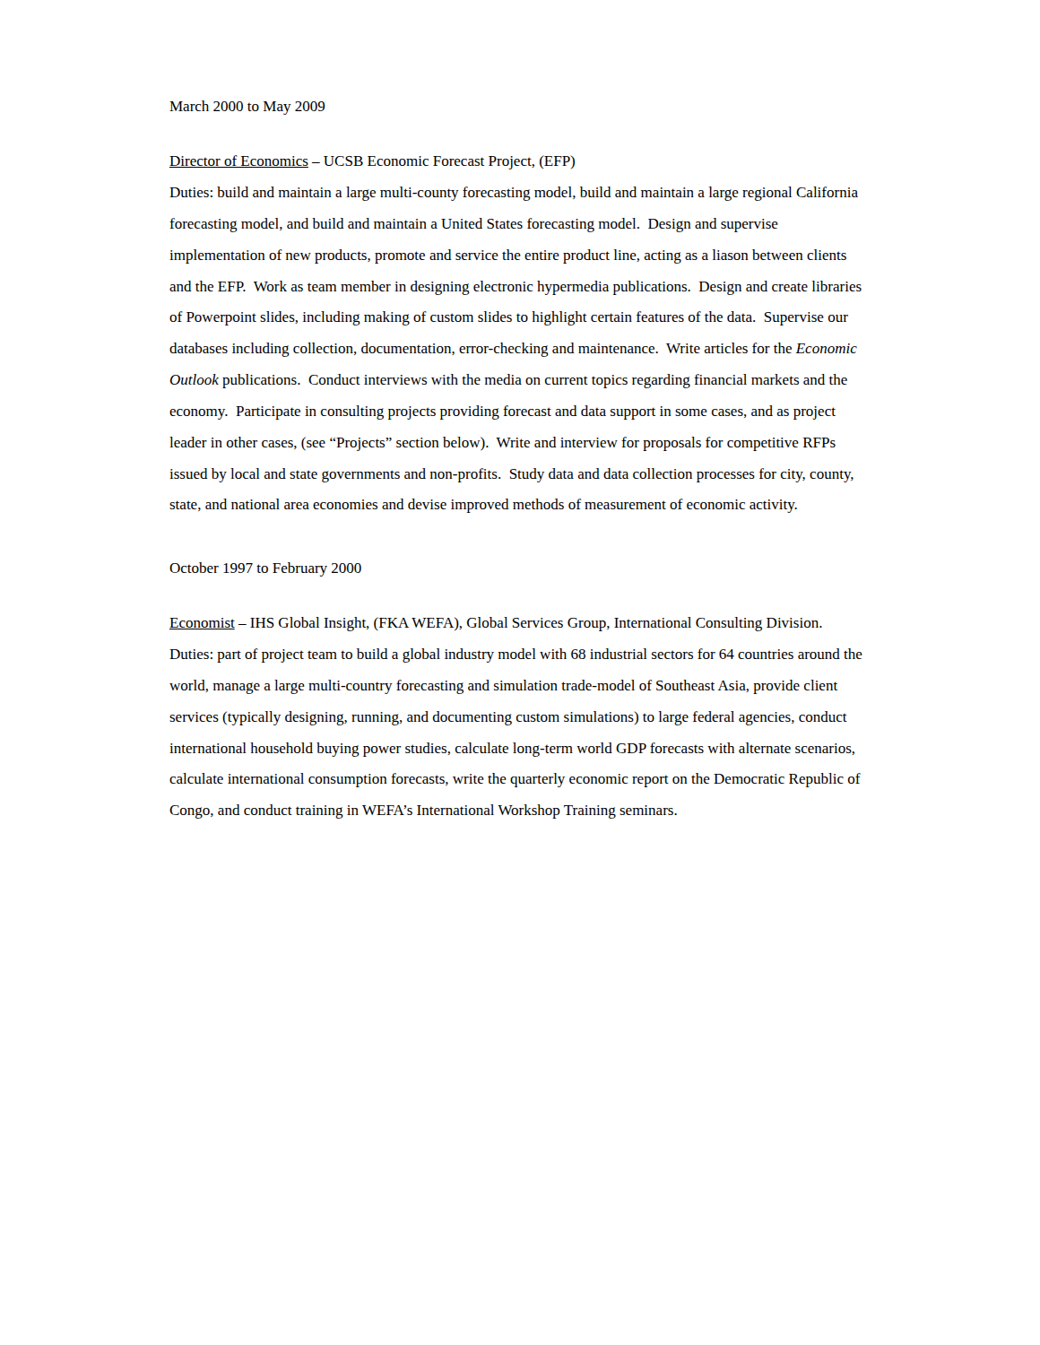March 2000 to May 2009
Director of Economics – UCSB Economic Forecast Project, (EFP)
Duties: build and maintain a large multi-county forecasting model, build and maintain a large regional California forecasting model, and build and maintain a United States forecasting model. Design and supervise implementation of new products, promote and service the entire product line, acting as a liason between clients and the EFP. Work as team member in designing electronic hypermedia publications. Design and create libraries of Powerpoint slides, including making of custom slides to highlight certain features of the data. Supervise our databases including collection, documentation, error-checking and maintenance. Write articles for the Economic Outlook publications. Conduct interviews with the media on current topics regarding financial markets and the economy. Participate in consulting projects providing forecast and data support in some cases, and as project leader in other cases, (see “Projects” section below). Write and interview for proposals for competitive RFPs issued by local and state governments and non-profits. Study data and data collection processes for city, county, state, and national area economies and devise improved methods of measurement of economic activity.
October 1997 to February 2000
Economist – IHS Global Insight, (FKA WEFA), Global Services Group, International Consulting Division.
Duties: part of project team to build a global industry model with 68 industrial sectors for 64 countries around the world, manage a large multi-country forecasting and simulation trade-model of Southeast Asia, provide client services (typically designing, running, and documenting custom simulations) to large federal agencies, conduct international household buying power studies, calculate long-term world GDP forecasts with alternate scenarios, calculate international consumption forecasts, write the quarterly economic report on the Democratic Republic of Congo, and conduct training in WEFA’s International Workshop Training seminars.